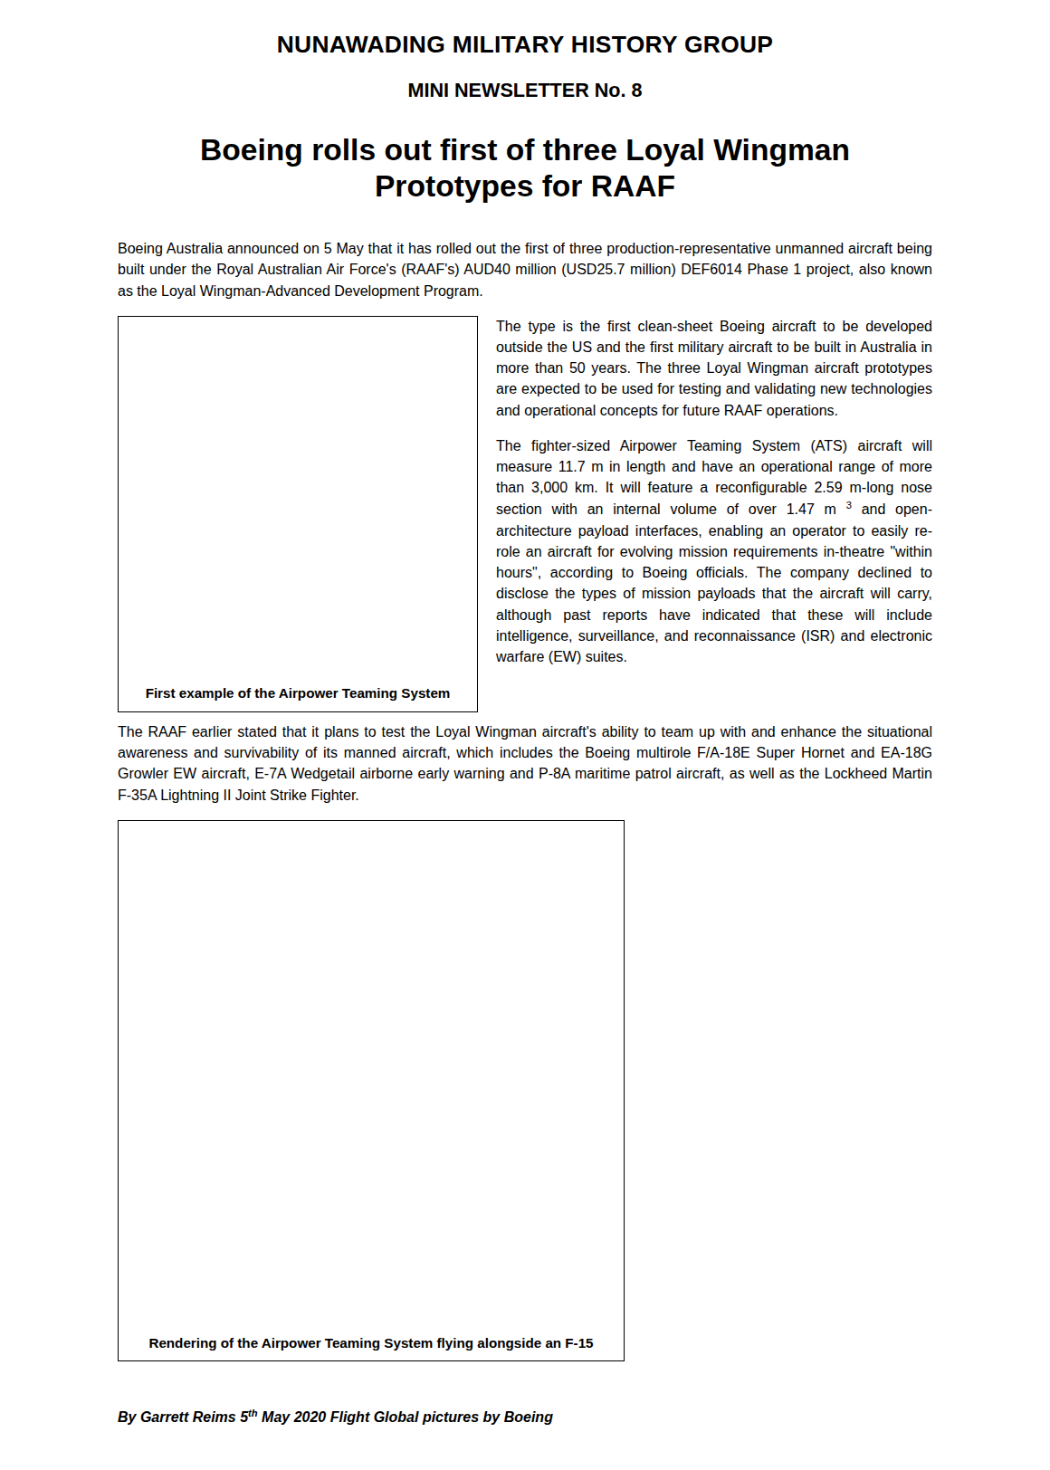NUNAWADING MILITARY HISTORY GROUP
MINI NEWSLETTER No. 8
Boeing rolls out first of three Loyal Wingman Prototypes for RAAF
Boeing Australia announced on 5 May that it has rolled out the first of three production-representative unmanned aircraft being built under the Royal Australian Air Force's (RAAF's) AUD40 million (USD25.7 million) DEF6014 Phase 1 project, also known as the Loyal Wingman-Advanced Development Program.
First example of the Airpower Teaming System
The type is the first clean-sheet Boeing aircraft to be developed outside the US and the first military aircraft to be built in Australia in more than 50 years. The three Loyal Wingman aircraft prototypes are expected to be used for testing and validating new technologies and operational concepts for future RAAF operations.
The fighter-sized Airpower Teaming System (ATS) aircraft will measure 11.7 m in length and have an operational range of more than 3,000 km. It will feature a reconfigurable 2.59 m-long nose section with an internal volume of over 1.47 m 3 and open-architecture payload interfaces, enabling an operator to easily re-role an aircraft for evolving mission requirements in-theatre "within hours", according to Boeing officials. The company declined to disclose the types of mission payloads that the aircraft will carry, although past reports have indicated that these will include intelligence, surveillance, and reconnaissance (ISR) and electronic warfare (EW) suites.
The RAAF earlier stated that it plans to test the Loyal Wingman aircraft's ability to team up with and enhance the situational awareness and survivability of its manned aircraft, which includes the Boeing multirole F/A-18E Super Hornet and EA-18G Growler EW aircraft, E-7A Wedgetail airborne early warning and P-8A maritime patrol aircraft, as well as the Lockheed Martin F-35A Lightning II Joint Strike Fighter.
Rendering of the Airpower Teaming System flying alongside an F-15
By Garrett Reims 5th May 2020 Flight Global pictures by Boeing